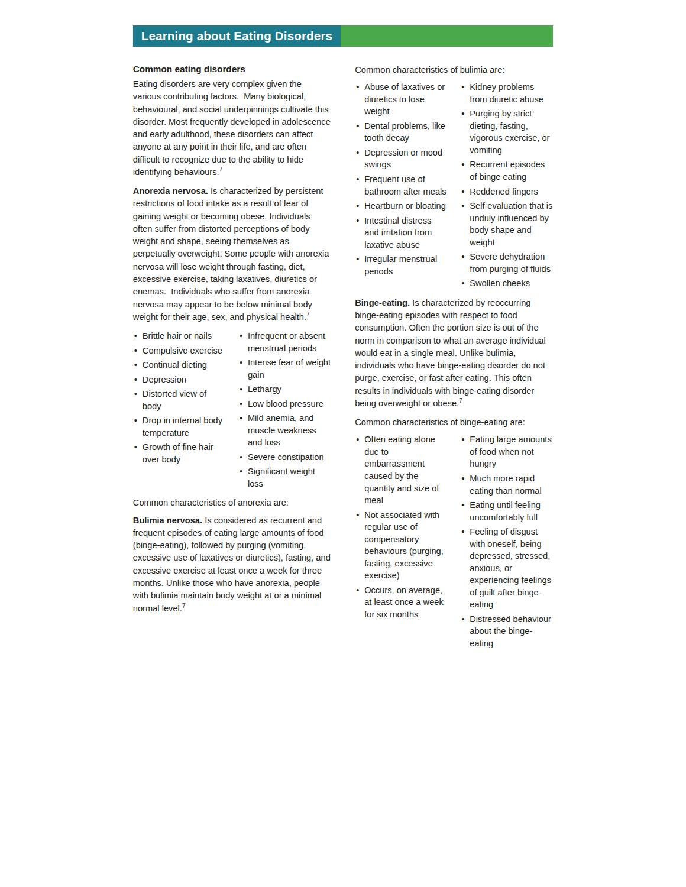Learning about Eating Disorders
Common eating disorders
Eating disorders are very complex given the various contributing factors. Many biological, behavioural, and social underpinnings cultivate this disorder. Most frequently developed in adolescence and early adulthood, these disorders can affect anyone at any point in their life, and are often difficult to recognize due to the ability to hide identifying behaviours.7
Anorexia nervosa. Is characterized by persistent restrictions of food intake as a result of fear of gaining weight or becoming obese. Individuals often suffer from distorted perceptions of body weight and shape, seeing themselves as perpetually overweight. Some people with anorexia nervosa will lose weight through fasting, diet, excessive exercise, taking laxatives, diuretics or enemas. Individuals who suffer from anorexia nervosa may appear to be below minimal body weight for their age, sex, and physical health.7
Brittle hair or nails
Compulsive exercise
Continual dieting
Depression
Distorted view of body
Drop in internal body temperature
Growth of fine hair over body
Infrequent or absent menstrual periods
Intense fear of weight gain
Lethargy
Low blood pressure
Mild anemia, and muscle weakness and loss
Severe constipation
Significant weight loss
Common characteristics of anorexia are:
Bulimia nervosa. Is considered as recurrent and frequent episodes of eating large amounts of food (binge-eating), followed by purging (vomiting, excessive use of laxatives or diuretics), fasting, and excessive exercise at least once a week for three months. Unlike those who have anorexia, people with bulimia maintain body weight at or a minimal normal level.7
Common characteristics of bulimia are:
Abuse of laxatives or diuretics to lose weight
Dental problems, like tooth decay
Depression or mood swings
Frequent use of bathroom after meals
Heartburn or bloating
Intestinal distress and irritation from laxative abuse
Irregular menstrual periods
Kidney problems from diuretic abuse
Purging by strict dieting, fasting, vigorous exercise, or vomiting
Recurrent episodes of binge eating
Reddened fingers
Self-evaluation that is unduly influenced by body shape and weight
Severe dehydration from purging of fluids
Swollen cheeks
Binge-eating. Is characterized by reoccurring binge-eating episodes with respect to food consumption. Often the portion size is out of the norm in comparison to what an average individual would eat in a single meal. Unlike bulimia, individuals who have binge-eating disorder do not purge, exercise, or fast after eating. This often results in individuals with binge-eating disorder being overweight or obese.7
Common characteristics of binge-eating are:
Often eating alone due to embarrassment caused by the quantity and size of meal
Not associated with regular use of compensatory behaviours (purging, fasting, excessive exercise)
Occurs, on average, at least once a week for six months
Eating large amounts of food when not hungry
Much more rapid eating than normal
Eating until feeling uncomfortably full
Feeling of disgust with oneself, being depressed, stressed, anxious, or experiencing feelings of guilt after binge-eating
Distressed behaviour about the binge-eating